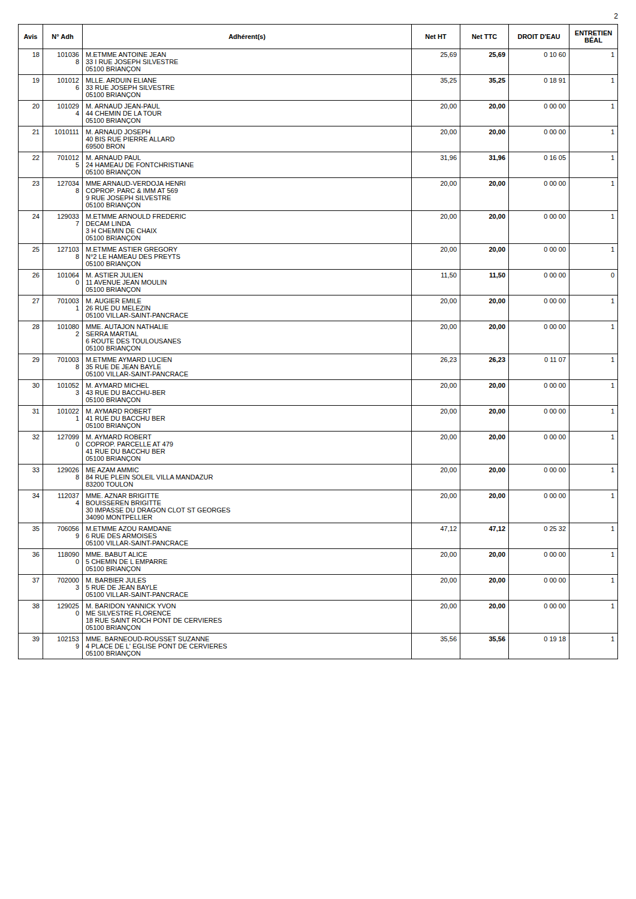2
| Avis | N° Adh | Adhérent(s) | Net HT | Net TTC | DROIT D'EAU | ENTRETIEN BÉAL |
| --- | --- | --- | --- | --- | --- | --- |
| 18 | 101036 8 | M.ETMME ANTOINE JEAN 33 I RUE JOSEPH SILVESTRE 05100 BRIANÇON | 25,69 | 25,69 | 0 10 60 | 1 |
| 19 | 101012 6 | MLLE. ARDUIN ELIANE 33 RUE JOSEPH SILVESTRE 05100 BRIANÇON | 35,25 | 35,25 | 0 18 91 | 1 |
| 20 | 101029 4 | M. ARNAUD JEAN-PAUL 44 CHEMIN DE LA TOUR 05100 BRIANÇON | 20,00 | 20,00 | 0 00 00 | 1 |
| 21 | 1010111 | M. ARNAUD JOSEPH 40 BIS RUE PIERRE ALLARD 69500 BRON | 20,00 | 20,00 | 0 00 00 | 1 |
| 22 | 701012 5 | M. ARNAUD PAUL 24 HAMEAU DE FONTCHRISTIANE 05100 BRIANÇON | 31,96 | 31,96 | 0 16 05 | 1 |
| 23 | 127034 8 | MME ARNAUD-VERDOJA HENRI COPROP. PARC & IMM AT 569 9 RUE JOSEPH SILVESTRE 05100 BRIANÇON | 20,00 | 20,00 | 0 00 00 | 1 |
| 24 | 129033 7 | M.ETMME ARNOULD FREDERIC DECAM LINDA 3 H CHEMIN DE CHAIX 05100 BRIANÇON | 20,00 | 20,00 | 0 00 00 | 1 |
| 25 | 127103 8 | M.ETMME ASTIER GREGORY N°2 LE HAMEAU DES PREYTS 05100 BRIANÇON | 20,00 | 20,00 | 0 00 00 | 1 |
| 26 | 101064 0 | M. ASTIER JULIEN 11 AVENUE JEAN MOULIN 05100 BRIANÇON | 11,50 | 11,50 | 0 00 00 | 0 |
| 27 | 701003 1 | M. AUGIER EMILE 26 RUE DU MELEZIN 05100 VILLAR-SAINT-PANCRACE | 20,00 | 20,00 | 0 00 00 | 1 |
| 28 | 101080 2 | MME. AUTAJON NATHALIE SERRA MARTIAL 6 ROUTE DES TOULOUSANES 05100 BRIANÇON | 20,00 | 20,00 | 0 00 00 | 1 |
| 29 | 701003 8 | M.ETMME AYMARD LUCIEN 35 RUE DE JEAN BAYLE 05100 VILLAR-SAINT-PANCRACE | 26,23 | 26,23 | 0 11 07 | 1 |
| 30 | 101052 3 | M. AYMARD MICHEL 43 RUE DU BACCHU-BER 05100 BRIANÇON | 20,00 | 20,00 | 0 00 00 | 1 |
| 31 | 101022 1 | M. AYMARD ROBERT 41 RUE DU BACCHU BER 05100 BRIANÇON | 20,00 | 20,00 | 0 00 00 | 1 |
| 32 | 127099 0 | M. AYMARD ROBERT COPROP. PARCELLE AT 479 41 RUE DU BACCHU BER 05100 BRIANÇON | 20,00 | 20,00 | 0 00 00 | 1 |
| 33 | 129026 8 | ME AZAM AMMIC 84 RUE PLEIN SOLEIL VILLA MANDAZUR 83200 TOULON | 20,00 | 20,00 | 0 00 00 | 1 |
| 34 | 112037 4 | MME. AZNAR BRIGITTE BOUISSEREN BRIGITTE 30 IMPASSE DU DRAGON CLOT ST GEORGES 34090 MONTPELLIER | 20,00 | 20,00 | 0 00 00 | 1 |
| 35 | 706056 9 | M.ETMME AZOU RAMDANE 6 RUE DES ARMOISES 05100 VILLAR-SAINT-PANCRACE | 47,12 | 47,12 | 0 25 32 | 1 |
| 36 | 118090 0 | MME. BABUT ALICE 5 CHEMIN DE L EMPARRE 05100 BRIANÇON | 20,00 | 20,00 | 0 00 00 | 1 |
| 37 | 702000 3 | M. BARBIER JULES 5 RUE DE JEAN BAYLE 05100 VILLAR-SAINT-PANCRACE | 20,00 | 20,00 | 0 00 00 | 1 |
| 38 | 129025 0 | M. BARIDON YANNICK YVON ME SILVESTRE FLORENCE 18 RUE SAINT ROCH PONT DE CERVIERES 05100 BRIANÇON | 20,00 | 20,00 | 0 00 00 | 1 |
| 39 | 102153 9 | MME. BARNEOUD-ROUSSET SUZANNE 4 PLACE DE L' EGLISE PONT DE CERVIERES 05100 BRIANÇON | 35,56 | 35,56 | 0 19 18 | 1 |